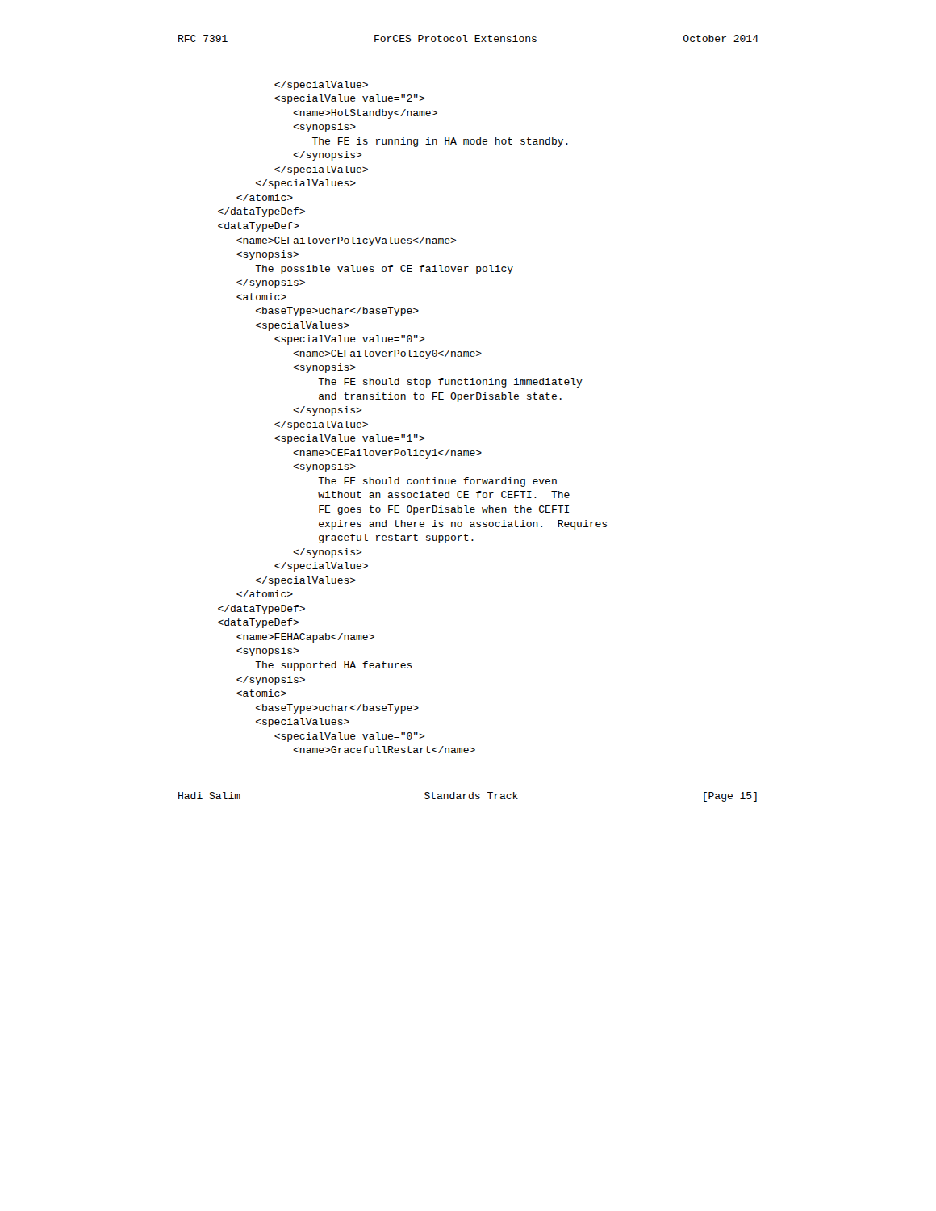RFC 7391 ForCES Protocol Extensions October 2014
            </specialValue>
            <specialValue value="2">
               <name>HotStandby</name>
               <synopsis>
                  The FE is running in HA mode hot standby.
               </synopsis>
            </specialValue>
         </specialValues>
      </atomic>
   </dataTypeDef>
   <dataTypeDef>
      <name>CEFailoverPolicyValues</name>
      <synopsis>
         The possible values of CE failover policy
      </synopsis>
      <atomic>
         <baseType>uchar</baseType>
         <specialValues>
            <specialValue value="0">
               <name>CEFailoverPolicy0</name>
               <synopsis>
                   The FE should stop functioning immediately
                   and transition to FE OperDisable state.
               </synopsis>
            </specialValue>
            <specialValue value="1">
               <name>CEFailoverPolicy1</name>
               <synopsis>
                   The FE should continue forwarding even
                   without an associated CE for CEFTI.  The
                   FE goes to FE OperDisable when the CEFTI
                   expires and there is no association.  Requires
                   graceful restart support.
               </synopsis>
            </specialValue>
         </specialValues>
      </atomic>
   </dataTypeDef>
   <dataTypeDef>
      <name>FEHACapab</name>
      <synopsis>
         The supported HA features
      </synopsis>
      <atomic>
         <baseType>uchar</baseType>
         <specialValues>
            <specialValue value="0">
               <name>GracefullRestart</name>
Hadi Salim Standards Track [Page 15]